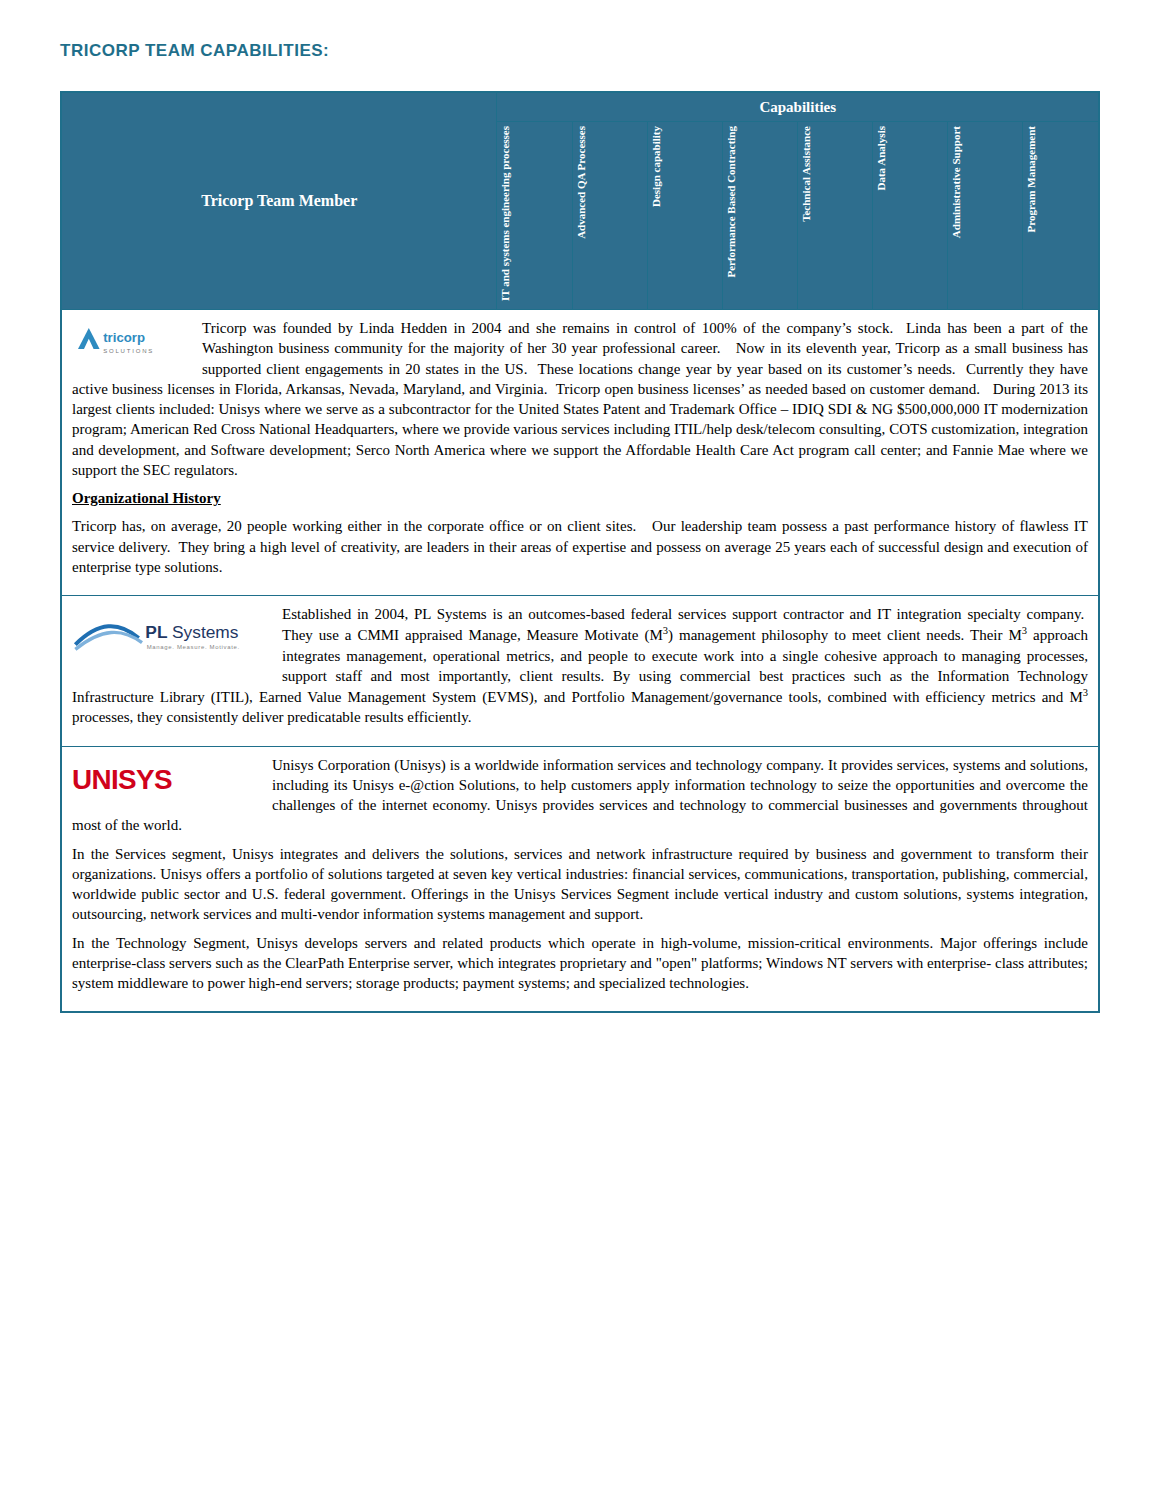TRICORP TEAM CAPABILITIES:
| Tricorp Team Member | Capabilities |
| --- | --- |
| IT and systems engineering processes | Advanced QA Processes | Design capability | Performance Based Contracting | Technical Assistance | Data Analysis | Administrative Support | Program Management |
| tricorp SOLUTIONS Tricorp was founded by Linda Hedden in 2004 and she remains in control of 100% of the company’s stock. Linda has been a part of the Washington business community for the majority of her 30 year professional career. Now in its eleventh year, Tricorp as a small business has supported client engagements in 20 states in the US. These locations change year by year based on its customer’s needs. Currently they have active business licenses in Florida, Arkansas, Nevada, Maryland, and Virginia. Tricorp open business licenses’ as needed based on customer demand. During 2013 its largest clients included: Unisys where we serve as a subcontractor for the United States Patent and Trademark Office – IDIQ SDI & NG $500,000,000 IT modernization program; American Red Cross National Headquarters, where we provide various services including ITIL/help desk/telecom consulting, COTS customization, integration and development, and Software development; Serco North America where we support the Affordable Health Care Act program call center; and Fannie Mae where we support the SEC regulators. Organizational History Tricorp has, on average, 20 people working either in the corporate office or on client sites. Our leadership team possess a past performance history of flawless IT service delivery. They bring a high level of creativity, are leaders in their areas of expertise and possess on average 25 years each of successful design and execution of enterprise type solutions. |
| PL Systems Manage. Measure. Motivate. Established in 2004, PL Systems is an outcomes-based federal services support contractor and IT integration specialty company. They use a CMMI appraised Manage, Measure Motivate (M 3 ) management philosophy to meet client needs. Their M 3 approach integrates management, operational metrics, and people to execute work into a single cohesive approach to managing processes, support staff and most importantly, client results. By using commercial best practices such as the Information Technology Infrastructure Library (ITIL), Earned Value Management System (EVMS), and Portfolio Management/governance tools, combined with efficiency metrics and M 3 processes, they consistently deliver predicatable results efficiently. |
| UNISYS Unisys Corporation (Unisys) is a worldwide information services and technology company. It provides services, systems and solutions, including its Unisys e-@ction Solutions, to help customers apply information technology to seize the opportunities and overcome the challenges of the internet economy. Unisys provides services and technology to commercial businesses and governments throughout most of the world. In the Services segment, Unisys integrates and delivers the solutions, services and network infrastructure required by business and government to transform their organizations. Unisys offers a portfolio of solutions targeted at seven key vertical industries: financial services, communications, transportation, publishing, commercial, worldwide public sector and U.S. federal government. Offerings in the Unisys Services Segment include vertical industry and custom solutions, systems integration, outsourcing, network services and multi-vendor information systems management and support. In the Technology Segment, Unisys develops servers and related products which operate in high-volume, mission-critical environments. Major offerings include enterprise-class servers such as the ClearPath Enterprise server, which integrates proprietary and "open" platforms; Windows NT servers with enterprise- class attributes; system middleware to power high-end servers; storage products; payment systems; and specialized technologies. |